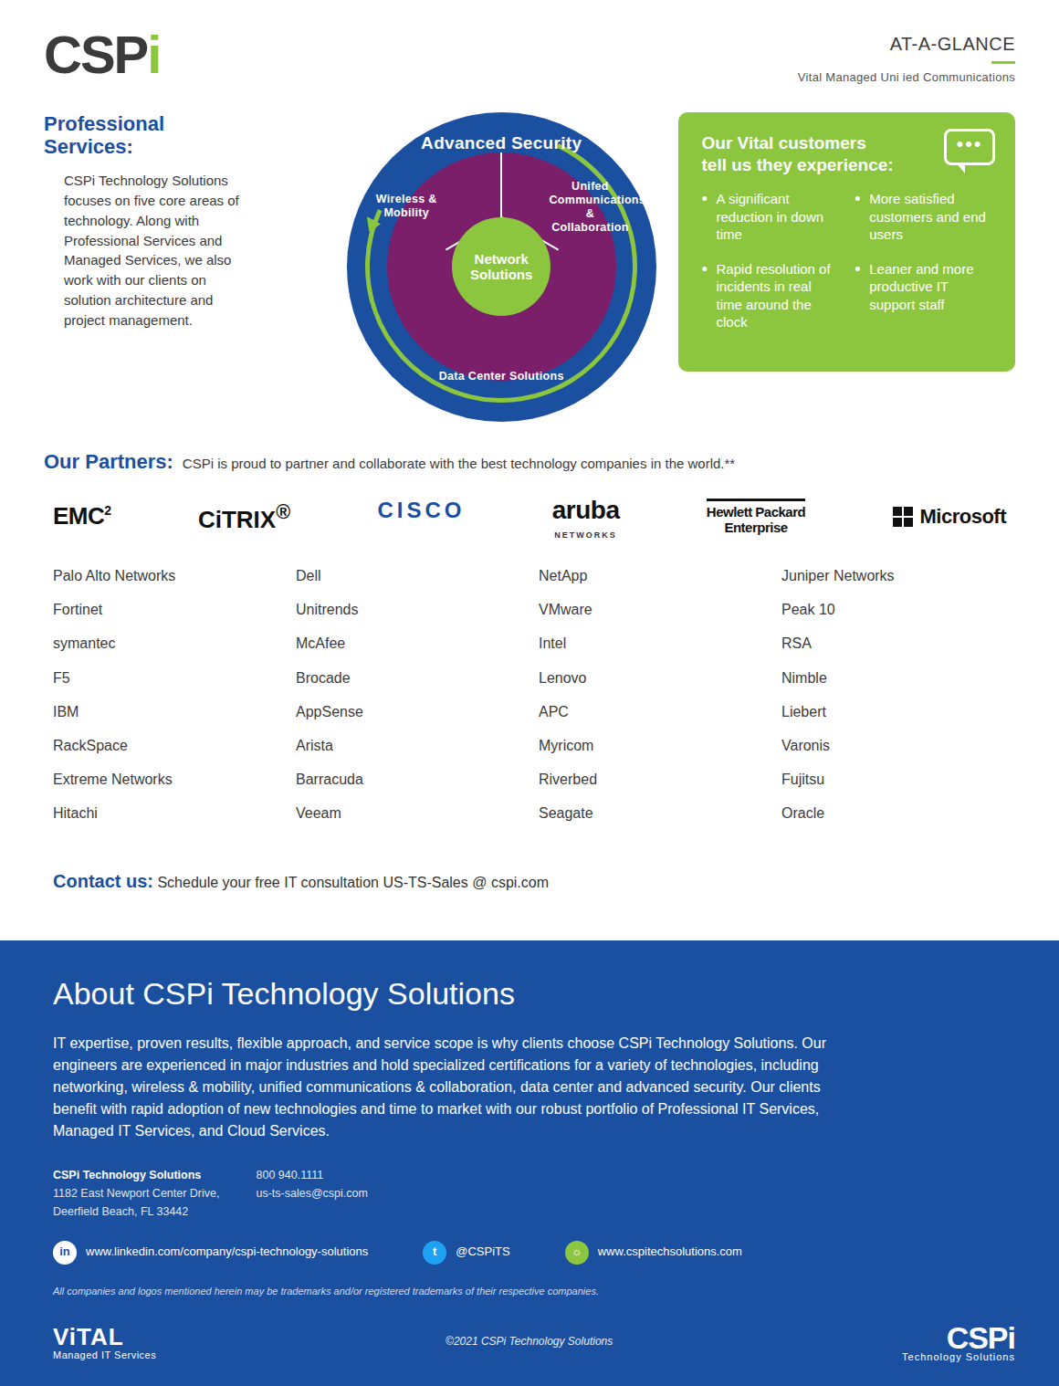CSPi
AT-A-GLANCE
Vital Managed Uni ied Communications
Professional
Services:
CSPi Technology Solutions focuses on five core areas of technology. Along with Professional Services and Managed Services, we also work with our clients on solution architecture and project management.
Network
Solutions
Advanced Security
Unifed Communications & Collaboration
Data Center Solutions
Wireless & Mobility
▲
•••
Our Vital customers
tell us they experience:
A significant reduction in down time
Rapid resolution of incidents in real time around the clock
More satisfied customers and end users
Leaner and more productive IT support staff
Our Partners:
CSPi is proud to partner and collaborate with the best technology companies in the world.**
EMC2
CiTRIX®
CISCO
arubaNETWORKS
Hewlett Packard
Enterprise
Microsoft
Palo Alto Networks
Dell
NetApp
Juniper Networks
Fortinet
Unitrends
VMware
Peak 10
symantec
McAfee
Intel
RSA
F5
Brocade
Lenovo
Nimble
IBM
AppSense
APC
Liebert
RackSpace
Arista
Myricom
Varonis
Extreme Networks
Barracuda
Riverbed
Fujitsu
Hitachi
Veeam
Seagate
Oracle
Contact us: Schedule your free IT consultation US-TS-Sales @ cspi.com
About CSPi Technology Solutions
IT expertise, proven results, flexible approach, and service scope is why clients choose CSPi Technology Solutions. Our engineers are experienced in major industries and hold specialized certifications for a variety of technologies, including networking, wireless & mobility, unified communications & collaboration, data center and advanced security. Our clients benefit with rapid adoption of new technologies and time to market with our robust portfolio of Professional IT Services, Managed IT Services, and Cloud Services.
CSPi Technology Solutions 1182 East Newport Center Drive,
Deerfield Beach, FL 33442
800 940.1111
us-ts-sales@cspi.com
in www.linkedin.com/company/cspi-technology-solutions
t@CSPiTS
☼www.cspitechsolutions.com
All companies and logos mentioned herein may be trademarks and/or registered trademarks of their respective companies.
ViTALManaged IT Services
©2021 CSPi Technology Solutions
CSPiTechnology Solutions